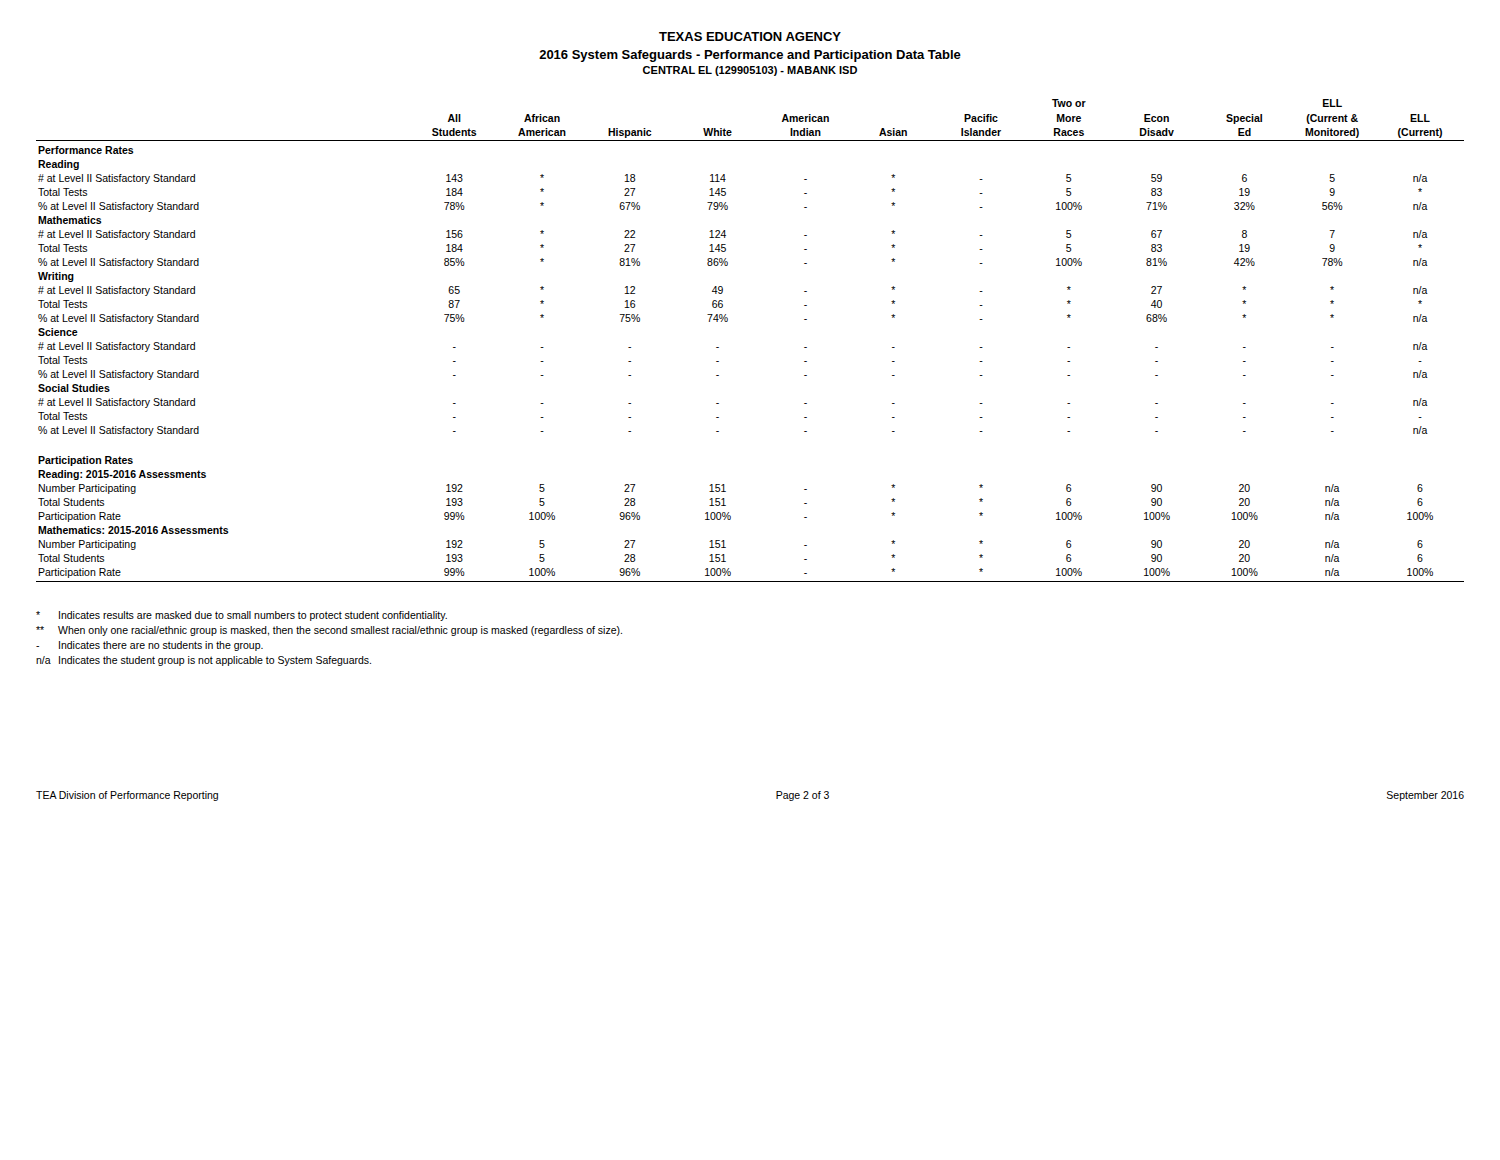TEXAS EDUCATION AGENCY
2016 System Safeguards - Performance and Participation Data Table
CENTRAL EL (129905103) - MABANK ISD
| | | | | | | | | Two or | | | ELL | |
| --- | --- | --- | --- | --- | --- | --- | --- | --- | --- | --- | --- | --- |
| | All | African | | | American | | Pacific | More | Econ | Special | (Current & | ELL |
| | Students | American | Hispanic | White | Indian | Asian | Islander | Races | Disadv | Ed | Monitored) | (Current) |
| Performance Rates | |
| Reading | |
| # at Level II Satisfactory Standard | 143 | * | 18 | 114 | - | * | - | 5 | 59 | 6 | 5 | n/a |
| Total Tests | 184 | * | 27 | 145 | - | * | - | 5 | 83 | 19 | 9 | * |
| % at Level II Satisfactory Standard | 78% | * | 67% | 79% | - | * | - | 100% | 71% | 32% | 56% | n/a |
| Mathematics | |
| # at Level II Satisfactory Standard | 156 | * | 22 | 124 | - | * | - | 5 | 67 | 8 | 7 | n/a |
| Total Tests | 184 | * | 27 | 145 | - | * | - | 5 | 83 | 19 | 9 | * |
| % at Level II Satisfactory Standard | 85% | * | 81% | 86% | - | * | - | 100% | 81% | 42% | 78% | n/a |
| Writing | |
| # at Level II Satisfactory Standard | 65 | * | 12 | 49 | - | * | - | * | 27 | * | * | n/a |
| Total Tests | 87 | * | 16 | 66 | - | * | - | * | 40 | * | * | * |
| % at Level II Satisfactory Standard | 75% | * | 75% | 74% | - | * | - | * | 68% | * | * | n/a |
| Science | |
| # at Level II Satisfactory Standard | - | - | - | - | - | - | - | - | - | - | - | n/a |
| Total Tests | - | - | - | - | - | - | - | - | - | - | - | - |
| % at Level II Satisfactory Standard | - | - | - | - | - | - | - | - | - | - | - | n/a |
| Social Studies | |
| # at Level II Satisfactory Standard | - | - | - | - | - | - | - | - | - | - | - | n/a |
| Total Tests | - | - | - | - | - | - | - | - | - | - | - | - |
| % at Level II Satisfactory Standard | - | - | - | - | - | - | - | - | - | - | - | n/a |
| Participation Rates | |
| Reading: 2015-2016 Assessments | |
| Number Participating | 192 | 5 | 27 | 151 | - | * | * | 6 | 90 | 20 | n/a | 6 |
| Total Students | 193 | 5 | 28 | 151 | - | * | * | 6 | 90 | 20 | n/a | 6 |
| Participation Rate | 99% | 100% | 96% | 100% | - | * | * | 100% | 100% | 100% | n/a | 100% |
| Mathematics: 2015-2016 Assessments | |
| Number Participating | 192 | 5 | 27 | 151 | - | * | * | 6 | 90 | 20 | n/a | 6 |
| Total Students | 193 | 5 | 28 | 151 | - | * | * | 6 | 90 | 20 | n/a | 6 |
| Participation Rate | 99% | 100% | 96% | 100% | - | * | * | 100% | 100% | 100% | n/a | 100% |
*Indicates results are masked due to small numbers to protect student confidentiality.
**When only one racial/ethnic group is masked, then the second smallest racial/ethnic group is masked (regardless of size).
-Indicates there are no students in the group.
n/a Indicates the student group is not applicable to System Safeguards.
TEA Division of Performance Reporting
Page 2 of 3
September 2016